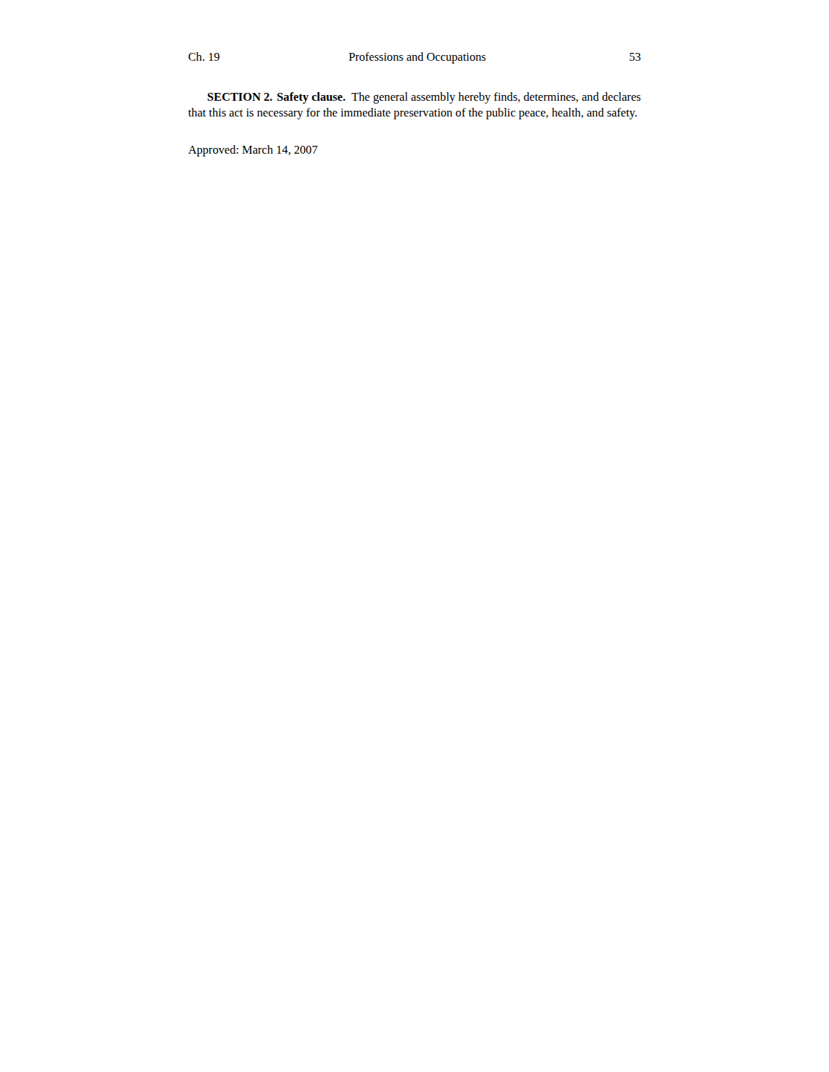Ch. 19 Professions and Occupations 53
SECTION 2. Safety clause. The general assembly hereby finds, determines, and declares that this act is necessary for the immediate preservation of the public peace, health, and safety.
Approved: March 14, 2007